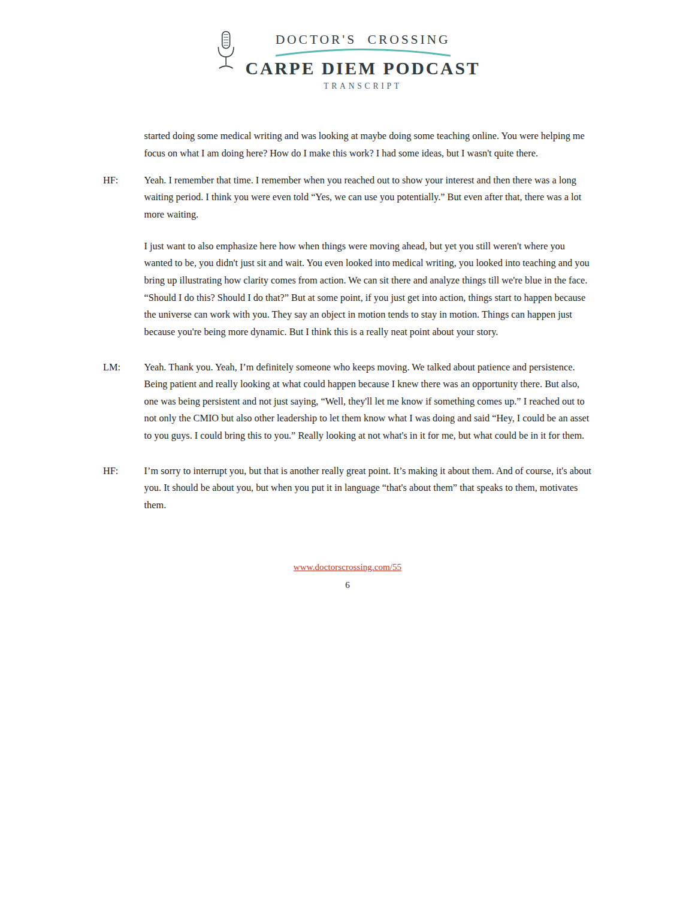DOCTOR'S CROSSING
CARPE DIEM PODCAST
TRANSCRIPT
started doing some medical writing and was looking at maybe doing some teaching online. You were helping me focus on what I am doing here? How do I make this work? I had some ideas, but I wasn't quite there.
HF:
Yeah. I remember that time. I remember when you reached out to show your interest and then there was a long waiting period. I think you were even told “Yes, we can use you potentially.” But even after that, there was a lot more waiting.
I just want to also emphasize here how when things were moving ahead, but yet you still weren't where you wanted to be, you didn't just sit and wait. You even looked into medical writing, you looked into teaching and you bring up illustrating how clarity comes from action. We can sit there and analyze things till we're blue in the face. “Should I do this? Should I do that?” But at some point, if you just get into action, things start to happen because the universe can work with you. They say an object in motion tends to stay in motion. Things can happen just because you're being more dynamic. But I think this is a really neat point about your story.
LM:
Yeah. Thank you. Yeah, I’m definitely someone who keeps moving. We talked about patience and persistence. Being patient and really looking at what could happen because I knew there was an opportunity there. But also, one was being persistent and not just saying, “Well, they'll let me know if something comes up.” I reached out to not only the CMIO but also other leadership to let them know what I was doing and said “Hey, I could be an asset to you guys. I could bring this to you.” Really looking at not what's in it for me, but what could be in it for them.
HF:
I’m sorry to interrupt you, but that is another really great point. It’s making it about them. And of course, it's about you. It should be about you, but when you put it in language “that's about them” that speaks to them, motivates them.
www.doctorscrossing.com/55
6